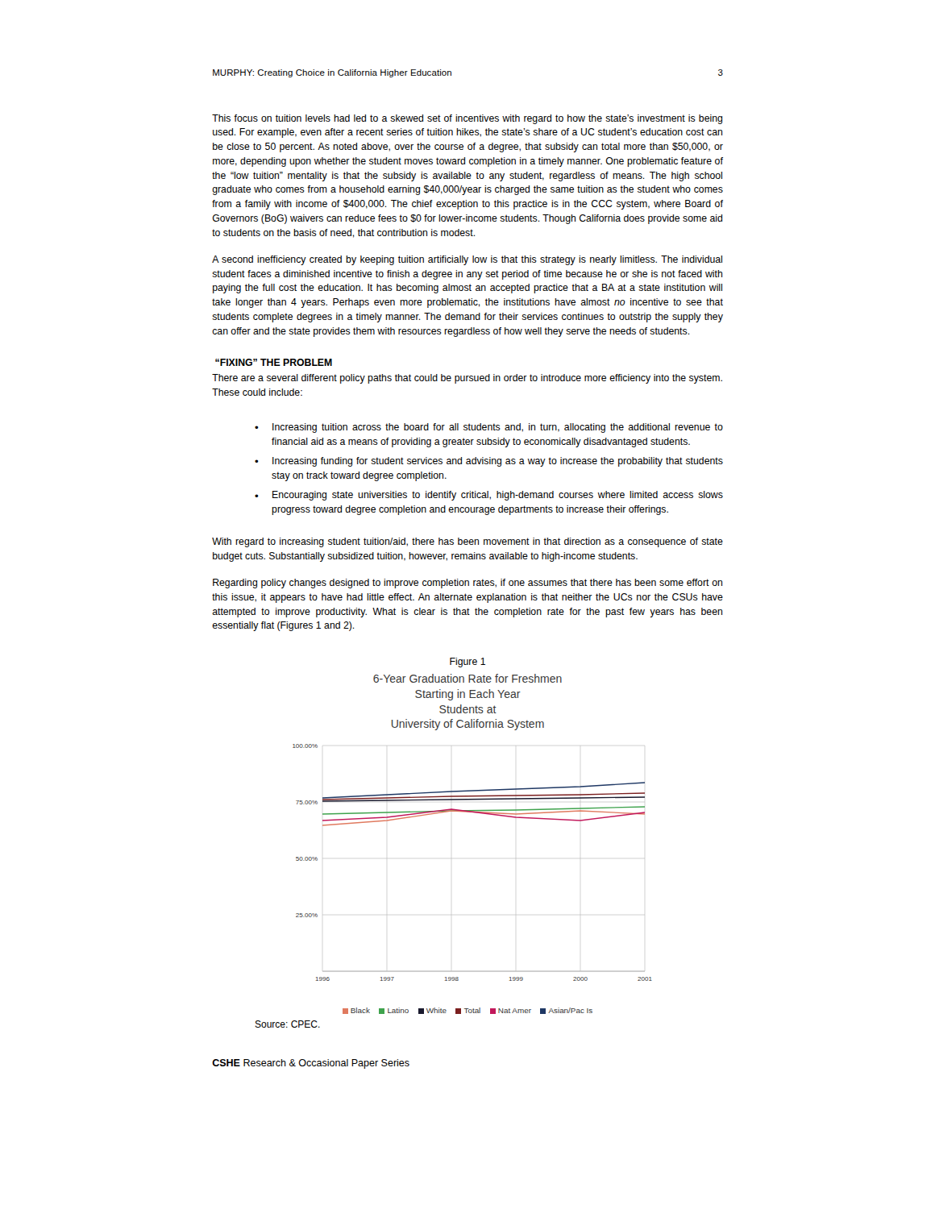MURPHY: Creating Choice in California Higher Education
3
This focus on tuition levels had led to a skewed set of incentives with regard to how the state’s investment is being used. For example, even after a recent series of tuition hikes, the state’s share of a UC student’s education cost can be close to 50 percent. As noted above, over the course of a degree, that subsidy can total more than $50,000, or more, depending upon whether the student moves toward completion in a timely manner. One problematic feature of the “low tuition” mentality is that the subsidy is available to any student, regardless of means. The high school graduate who comes from a household earning $40,000/year is charged the same tuition as the student who comes from a family with income of $400,000. The chief exception to this practice is in the CCC system, where Board of Governors (BoG) waivers can reduce fees to $0 for lower-income students. Though California does provide some aid to students on the basis of need, that contribution is modest.
A second inefficiency created by keeping tuition artificially low is that this strategy is nearly limitless. The individual student faces a diminished incentive to finish a degree in any set period of time because he or she is not faced with paying the full cost the education. It has becoming almost an accepted practice that a BA at a state institution will take longer than 4 years. Perhaps even more problematic, the institutions have almost no incentive to see that students complete degrees in a timely manner. The demand for their services continues to outstrip the supply they can offer and the state provides them with resources regardless of how well they serve the needs of students.
“FIXING” THE PROBLEM
There are a several different policy paths that could be pursued in order to introduce more efficiency into the system. These could include:
Increasing tuition across the board for all students and, in turn, allocating the additional revenue to financial aid as a means of providing a greater subsidy to economically disadvantaged students.
Increasing funding for student services and advising as a way to increase the probability that students stay on track toward degree completion.
Encouraging state universities to identify critical, high-demand courses where limited access slows progress toward degree completion and encourage departments to increase their offerings.
With regard to increasing student tuition/aid, there has been movement in that direction as a consequence of state budget cuts. Substantially subsidized tuition, however, remains available to high-income students.
Regarding policy changes designed to improve completion rates, if one assumes that there has been some effort on this issue, it appears to have had little effect. An alternate explanation is that neither the UCs nor the CSUs have attempted to improve productivity. What is clear is that the completion rate for the past few years has been essentially flat (Figures 1 and 2).
Figure 1
6-Year Graduation Rate for Freshmen
Starting in Each Year
Students at
University of California System
100.00% 75.00% 50.00% 25.00% 1996 1997 1998 1999 2000 2001
Black Latino White Total Nat Amer Asian/Pac Is
Source: CPEC.
CSHE Research & Occasional Paper Series